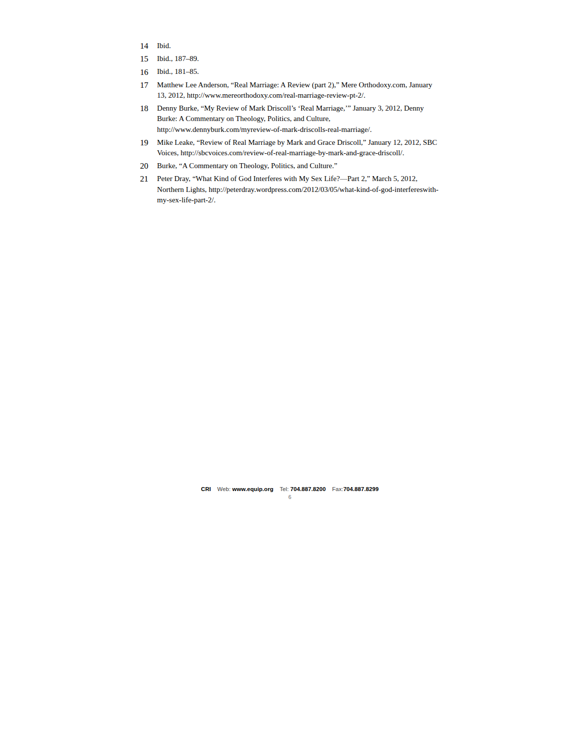14 Ibid.
15 Ibid., 187–89.
16 Ibid., 181–85.
17 Matthew Lee Anderson, “Real Marriage: A Review (part 2),” Mere Orthodoxy.com, January 13, 2012, http://www.mereorthodoxy.com/real-marriage-review-pt-2/.
18 Denny Burke, “My Review of Mark Driscoll’s ‘Real Marriage,’” January 3, 2012, Denny Burke: A Commentary on Theology, Politics, and Culture, http://www.dennyburk.com/myreview-of-mark-driscolls-real-marriage/.
19 Mike Leake, “Review of Real Marriage by Mark and Grace Driscoll,” January 12, 2012, SBC Voices, http://sbcvoices.com/review-of-real-marriage-by-mark-and-grace-driscoll/.
20 Burke, “A Commentary on Theology, Politics, and Culture.”
21 Peter Dray, “What Kind of God Interferes with My Sex Life?—Part 2,” March 5, 2012, Northern Lights, http://peterdray.wordpress.com/2012/03/05/what-kind-of-god-interfereswith-my-sex-life-part-2/.
CRI Web: www.equip.org Tel: 704.887.8200 Fax:704.887.8299
6